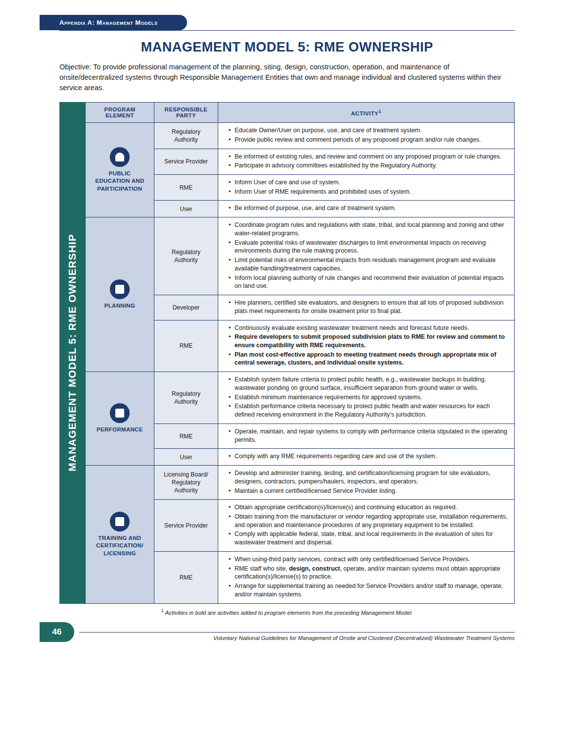Appendix A: Management Models
MANAGEMENT MODEL 5: RME OWNERSHIP
Objective: To provide professional management of the planning, siting, design, construction, operation, and maintenance of onsite/decentralized systems through Responsible Management Entities that own and manage individual and clustered systems within their service areas.
MANAGEMENT MODEL 5: RME OWNERSHIP
| Program Element | Responsible Party | Activity 1 |
| --- | --- | --- |
| Public Education and Participation | Regulatory Authority | Educate Owner/User on purpose, use, and care of treatment system. Provide public review and comment periods of any proposed program and/or rule changes. |
| Service Provider | Be informed of existing rules, and review and comment on any proposed program or rule changes. Participate in advisory committees established by the Regulatory Authority. |
| RME | Inform User of care and use of system. Inform User of RME requirements and prohibited uses of system. |
| User | Be informed of purpose, use, and care of treatment system. |
| Planning | Regulatory Authority | Coordinate program rules and regulations with state, tribal, and local planning and zoning and other water-related programs. Evaluate potential risks of wastewater discharges to limit environmental impacts on receiving environments during the rule making process. Limit potential risks of environmental impacts from residuals management program and evaluate available handling/treatment capacities. Inform local planning authority of rule changes and recommend their evaluation of potential impacts on land use. |
| Developer | Hire planners, certified site evaluators, and designers to ensure that all lots of proposed subdivision plats meet requirements for onsite treatment prior to final plat. |
| RME | Continuously evaluate existing wastewater treatment needs and forecast future needs. Require developers to submit proposed subdivision plats to RME for review and comment to ensure compatibility with RME requirements. Plan most cost-effective approach to meeting treatment needs through appropriate mix of central sewerage, clusters, and individual onsite systems. |
| Performance | Regulatory Authority | Establish system failure criteria to protect public health, e.g., wastewater backups in building, wastewater ponding on ground surface, insufficient separation from ground water or wells. Establish minimum maintenance requirements for approved systems. Establish performance criteria necessary to protect public health and water resources for each defined receiving environment in the Regulatory Authority’s jurisdiction. |
| RME | Operate, maintain, and repair systems to comply with performance criteria stipulated in the operating permits. |
| User | Comply with any RME requirements regarding care and use of the system. |
| Training and Certification/ Licensing | Licensing Board/ Regulatory Authority | Develop and administer training, testing, and certification/licensing program for site evaluators, designers, contractors, pumpers/haulers, inspectors, and operators. Maintain a current certified/licensed Service Provider listing. |
| Service Provider | Obtain appropriate certification(s)/license(s) and continuing education as required. Obtain training from the manufacturer or vendor regarding appropriate use, installation requirements, and operation and maintenance procedures of any proprietary equipment to be installed. Comply with applicable federal, state, tribal, and local requirements in the evaluation of sites for wastewater treatment and dispersal. |
| RME | When using-third party services, contract with only certified/licensed Service Providers. RME staff who site, design, construct , operate, and/or maintain systems must obtain appropriate certification(s)/license(s) to practice. Arrange for supplemental training as needed for Service Providers and/or staff to manage, operate, and/or maintain systems. |
1 Activities in bold are activities added to program elements from the preceding Management Model.
46
Voluntary National Guidelines for Management of Onsite and Clustered (Decentralized) Wastewater Treatment Systems